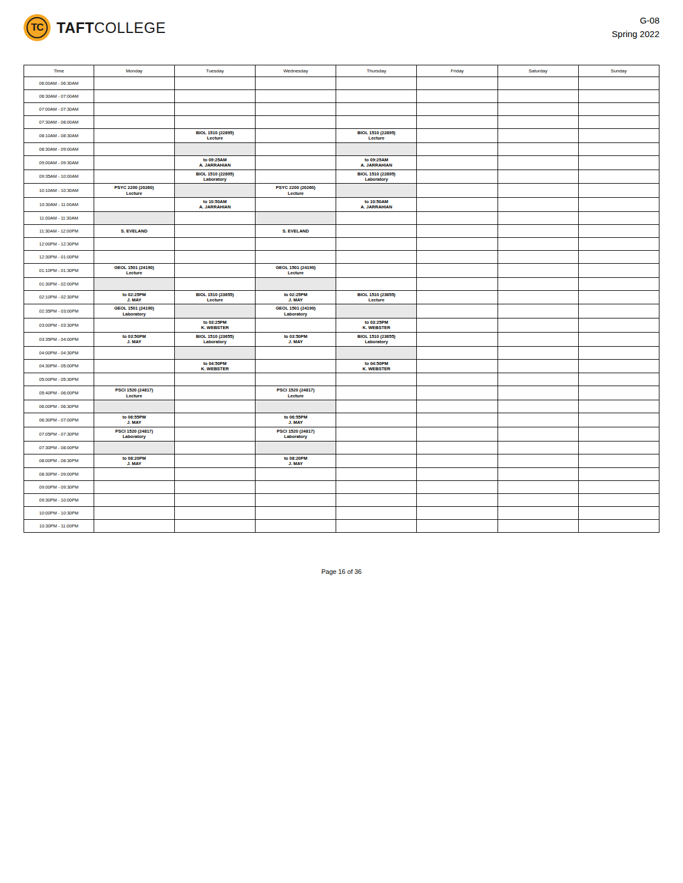TAFTCOLLEGE
G-08
Spring 2022
| Time | Monday | Tuesday | Wednesday | Thursday | Friday | Saturday | Sunday |
| --- | --- | --- | --- | --- | --- | --- | --- |
| 06:00AM - 06:30AM | | | | | | | |
| 06:30AM - 07:00AM | | | | | | | |
| 07:00AM - 07:30AM | | | | | | | |
| 07:30AM - 08:00AM | | | | | | | |
| 08:10AM - 08:30AM | | BIOL 1510 (22895) Lecture | | BIOL 1510 (22895) Lecture | | | |
| 08:30AM - 09:00AM | | | | | | | |
| 09:00AM - 09:30AM | | to 09:25AM A. JARRAHIAN | | to 09:25AM A. JARRAHIAN | | | |
| 09:35AM - 10:00AM | | BIOL 1510 (22895) Laboratory | | BIOL 1510 (22895) Laboratory | | | |
| 10:10AM - 10:30AM | PSYC 2200 (20260) Lecture | | PSYC 2200 (20260) Lecture | | | | |
| 10:30AM - 11:00AM | | to 10:50AM A. JARRAHIAN | | to 10:50AM A. JARRAHIAN | | | |
| 11:00AM - 11:30AM | | | | | | | |
| 11:30AM - 12:00PM | S. EVELAND | | S. EVELAND | | | | |
| 12:00PM - 12:30PM | | | | | | | |
| 12:30PM - 01:00PM | | | | | | | |
| 01:10PM - 01:30PM | GEOL 1501 (24190) Lecture | | GEOL 1501 (24190) Lecture | | | | |
| 01:30PM - 02:00PM | | | | | | | |
| 02:10PM - 02:30PM | to 02:25PM J. MAY | BIOL 1510 (23655) Lecture | to 02:25PM J. MAY | BIOL 1510 (23655) Lecture | | | |
| 02:35PM - 03:00PM | GEOL 1501 (24190) Laboratory | | GEOL 1501 (24190) Laboratory | | | | |
| 03:00PM - 03:30PM | | to 03:25PM K. WEBSTER | | to 03:25PM K. WEBSTER | | | |
| 03:35PM - 04:00PM | to 03:50PM J. MAY | BIOL 1510 (23655) Laboratory | to 03:50PM J. MAY | BIOL 1510 (23655) Laboratory | | | |
| 04:00PM - 04:30PM | | | | | | | |
| 04:30PM - 05:00PM | | to 04:50PM K. WEBSTER | | to 04:50PM K. WEBSTER | | | |
| 05:00PM - 05:30PM | | | | | | | |
| 05:40PM - 06:00PM | PSCI 1520 (24817) Lecture | | PSCI 1520 (24817) Lecture | | | | |
| 06:00PM - 06:30PM | | | | | | | |
| 06:30PM - 07:00PM | to 06:55PM J. MAY | | to 06:55PM J. MAY | | | | |
| 07:05PM - 07:30PM | PSCI 1520 (24817) Laboratory | | PSCI 1520 (24817) Laboratory | | | | |
| 07:30PM - 08:00PM | | | | | | | |
| 08:00PM - 08:30PM | to 08:20PM J. MAY | | to 08:20PM J. MAY | | | | |
| 08:30PM - 09:00PM | | | | | | | |
| 09:00PM - 09:30PM | | | | | | | |
| 09:30PM - 10:00PM | | | | | | | |
| 10:00PM - 10:30PM | | | | | | | |
| 10:30PM - 11:00PM | | | | | | | |
Page 16 of 36